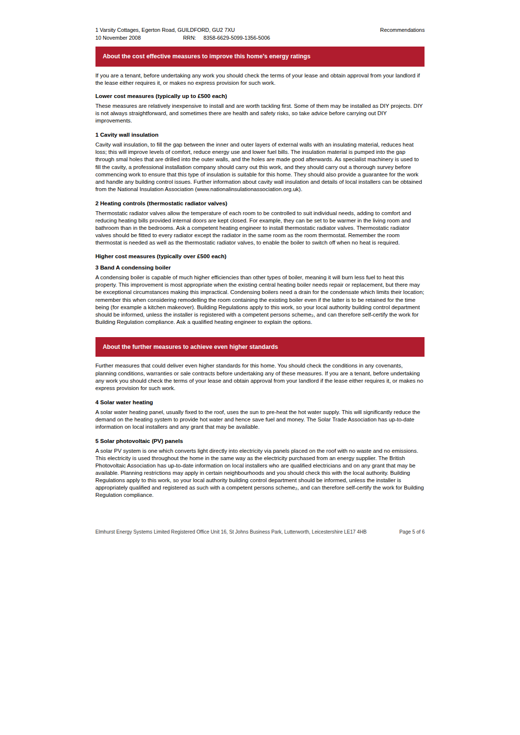1 Varsity Cottages, Egerton Road, GUILDFORD, GU2 7XU
10 November 2008 RRN: 8358-6629-5099-1356-5006
Recommendations
About the cost effective measures to improve this home’s energy ratings
If you are a tenant, before undertaking any work you should check the terms of your lease and obtain approval from your landlord if the lease either requires it, or makes no express provision for such work.
Lower cost measures (typically up to £500 each)
These measures are relatively inexpensive to install and are worth tackling first. Some of them may be installed as DIY projects. DIY is not always straightforward, and sometimes there are health and safety risks, so take advice before carrying out DIY improvements.
1 Cavity wall insulation
Cavity wall insulation, to fill the gap between the inner and outer layers of external walls with an insulating material, reduces heat loss; this will improve levels of comfort, reduce energy use and lower fuel bills. The insulation material is pumped into the gap through smal holes that are drilled into the outer walls, and the holes are made good afterwards. As specialist machinery is used to fill the cavity, a professional installation company should carry out this work, and they should carry out a thorough survey before commencing work to ensure that this type of insulation is suitable for this home. They should also provide a guarantee for the work and handle any building control issues. Further information about cavity wall insulation and details of local installers can be obtained from the National Insulation Association (www.nationalinsulationassociation.org.uk).
2 Heating controls (thermostatic radiator valves)
Thermostatic radiator valves allow the temperature of each room to be controlled to suit individual needs, adding to comfort and reducing heating bills provided internal doors are kept closed. For example, they can be set to be warmer in the living room and bathroom than in the bedrooms. Ask a competent heating engineer to install thermostatic radiator valves. Thermostatic radiator valves should be fitted to every radiator except the radiator in the same room as the room thermostat. Remember the room thermostat is needed as well as the thermostatic radiator valves, to enable the boiler to switch off when no heat is required.
Higher cost measures (typically over £500 each)
3 Band A condensing boiler
A condensing boiler is capable of much higher efficiencies than other types of boiler, meaning it will burn less fuel to heat this property. This improvement is most appropriate when the existing central heating boiler needs repair or replacement, but there may be exceptional circumstances making this impractical. Condensing boilers need a drain for the condensate which limits their location; remember this when considering remodelling the room containing the existing boiler even if the latter is to be retained for the time being (for example a kitchen makeover). Building Regulations apply to this work, so your local authority building control department should be informed, unless the installer is registered with a competent persons scheme₂, and can therefore self-certify the work for Building Regulation compliance. Ask a qualified heating engineer to explain the options.
About the further measures to achieve even higher standards
Further measures that could deliver even higher standards for this home. You should check the conditions in any covenants, planning conditions, warranties or sale contracts before undertaking any of these measures. If you are a tenant, before undertaking any work you should check the terms of your lease and obtain approval from your landlord if the lease either requires it, or makes no express provision for such work.
4 Solar water heating
A solar water heating panel, usually fixed to the roof, uses the sun to pre-heat the hot water supply. This will significantly reduce the demand on the heating system to provide hot water and hence save fuel and money. The Solar Trade Association has up-to-date information on local installers and any grant that may be available.
5 Solar photovoltaic (PV) panels
A solar PV system is one which converts light directly into electricity via panels placed on the roof with no waste and no emissions. This electricity is used throughout the home in the same way as the electricity purchased from an energy supplier. The British Photovoltaic Association has up-to-date information on local installers who are qualified electricians and on any grant that may be available. Planning restrictions may apply in certain neighbourhoods and you should check this with the local authority. Building Regulations apply to this work, so your local authority building control department should be informed, unless the installer is appropriately qualified and registered as such with a competent persons scheme₂, and can therefore self-certify the work for Building Regulation compliance.
Elmhurst Energy Systems Limited Registered Office Unit 16, St Johns Business Park, Lutterworth, Leicestershire LE17 4HB
Page 5 of 6